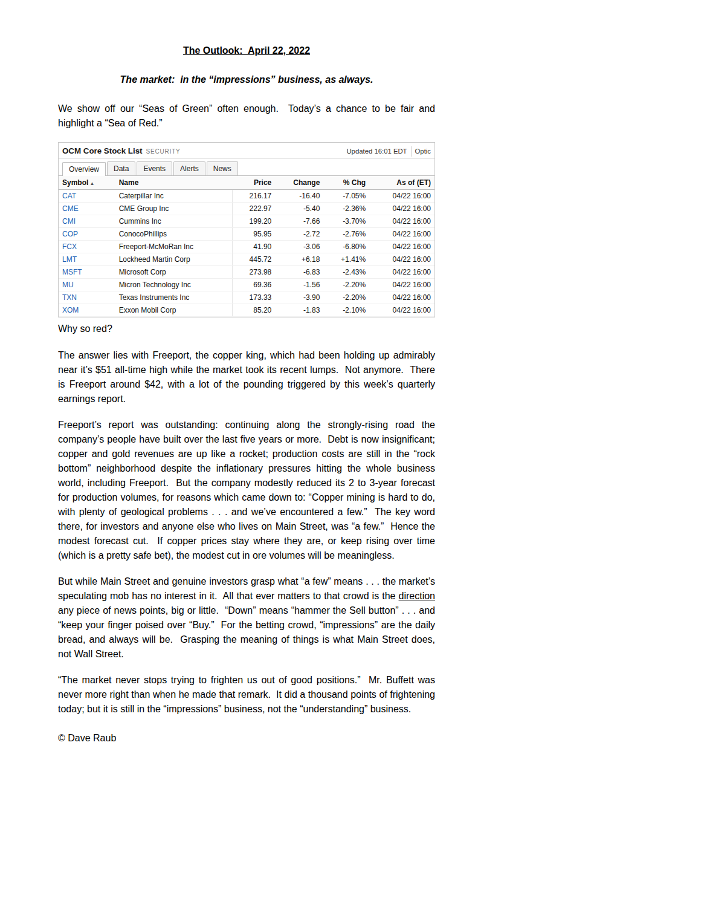The Outlook: April 22, 2022
The market: in the “impressions” business, as always.
We show off our “Seas of Green” often enough. Today’s a chance to be fair and highlight a “Sea of Red.”
OCM Core Stock List SECURITY Updated 16:01 EDT Optic
Overview Data Events Alerts News
| Symbol | Name | Price | Change | % Chg | As of (ET) |
| --- | --- | --- | --- | --- | --- |
| CAT | Caterpillar Inc | 216.17 | -16.40 | -7.05% | 04/22 16:00 |
| CME | CME Group Inc | 222.97 | -5.40 | -2.36% | 04/22 16:00 |
| CMI | Cummins Inc | 199.20 | -7.66 | -3.70% | 04/22 16:00 |
| COP | ConocoPhillips | 95.95 | -2.72 | -2.76% | 04/22 16:00 |
| FCX | Freeport-McMoRan Inc | 41.90 | -3.06 | -6.80% | 04/22 16:00 |
| LMT | Lockheed Martin Corp | 445.72 | +6.18 | +1.41% | 04/22 16:00 |
| MSFT | Microsoft Corp | 273.98 | -6.83 | -2.43% | 04/22 16:00 |
| MU | Micron Technology Inc | 69.36 | -1.56 | -2.20% | 04/22 16:00 |
| TXN | Texas Instruments Inc | 173.33 | -3.90 | -2.20% | 04/22 16:00 |
| XOM | Exxon Mobil Corp | 85.20 | -1.83 | -2.10% | 04/22 16:00 |
Why so red?
The answer lies with Freeport, the copper king, which had been holding up admirably near it’s $51 all-time high while the market took its recent lumps. Not anymore. There is Freeport around $42, with a lot of the pounding triggered by this week’s quarterly earnings report.
Freeport’s report was outstanding: continuing along the strongly-rising road the company’s people have built over the last five years or more. Debt is now insignificant; copper and gold revenues are up like a rocket; production costs are still in the “rock bottom” neighborhood despite the inflationary pressures hitting the whole business world, including Freeport. But the company modestly reduced its 2 to 3-year forecast for production volumes, for reasons which came down to: “Copper mining is hard to do, with plenty of geological problems . . . and we’ve encountered a few.” The key word there, for investors and anyone else who lives on Main Street, was “a few.” Hence the modest forecast cut. If copper prices stay where they are, or keep rising over time (which is a pretty safe bet), the modest cut in ore volumes will be meaningless.
But while Main Street and genuine investors grasp what “a few” means . . . the market’s speculating mob has no interest in it. All that ever matters to that crowd is the direction any piece of news points, big or little. “Down” means “hammer the Sell button” . . . and “keep your finger poised over “Buy.” For the betting crowd, “impressions” are the daily bread, and always will be. Grasping the meaning of things is what Main Street does, not Wall Street.
“The market never stops trying to frighten us out of good positions.” Mr. Buffett was never more right than when he made that remark. It did a thousand points of frightening today; but it is still in the “impressions” business, not the “understanding” business.
© Dave Raub